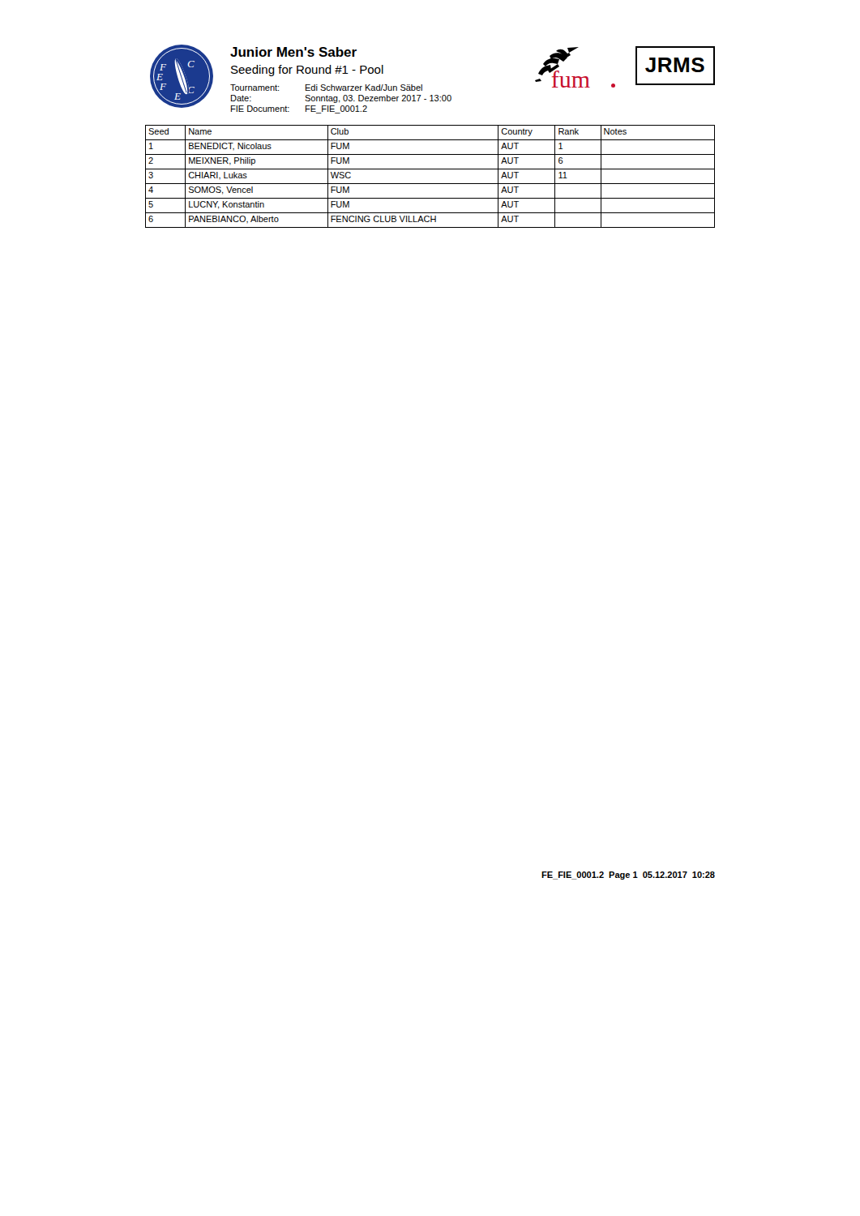F C E F C E
Junior Men's Saber
Seeding for Round #1 - Pool
Tournament:
Edi Schwarzer Kad/Jun Säbel
Date:
Sonntag, 03. Dezember 2017 - 13:00
FIE Document:
FE_FIE_0001.2
fum
JRMS
| Seed | Name | Club | Country | Rank | Notes |
| --- | --- | --- | --- | --- | --- |
| 1 | BENEDICT, Nicolaus | FUM | AUT | 1 | |
| 2 | MEIXNER, Philip | FUM | AUT | 6 | |
| 3 | CHIARI, Lukas | WSC | AUT | 11 | |
| 4 | SOMOS, Vencel | FUM | AUT | | |
| 5 | LUCNY, Konstantin | FUM | AUT | | |
| 6 | PANEBIANCO, Alberto | FENCING CLUB VILLACH | AUT | | |
FE_FIE_0001.2 Page 1 05.12.2017 10:28